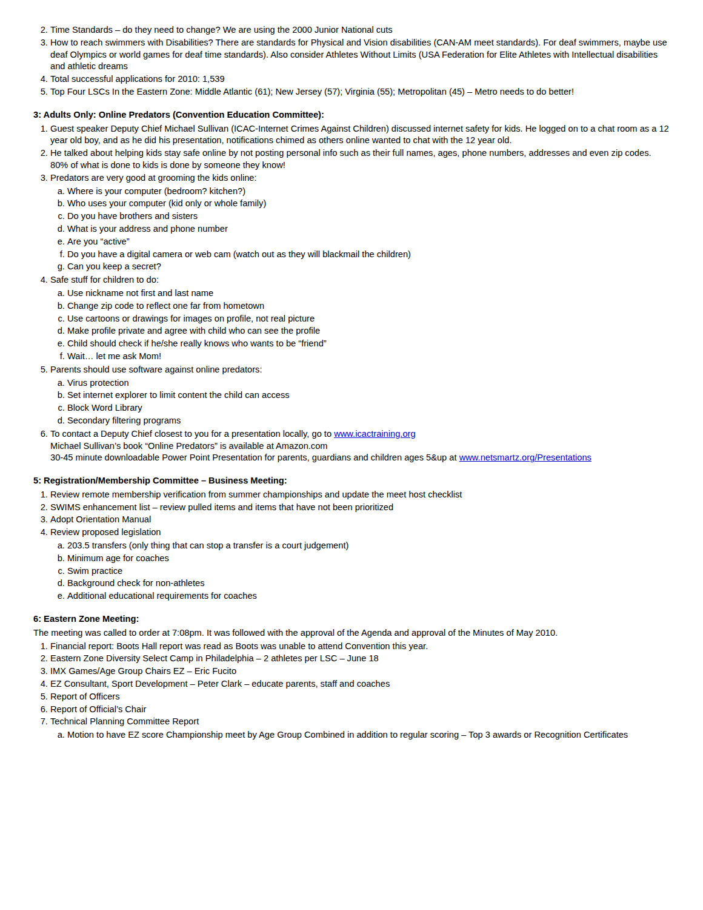Time Standards – do they need to change? We are using the 2000 Junior National cuts
How to reach swimmers with Disabilities? There are standards for Physical and Vision disabilities (CAN-AM meet standards). For deaf swimmers, maybe use deaf Olympics or world games for deaf time standards). Also consider Athletes Without Limits (USA Federation for Elite Athletes with Intellectual disabilities and athletic dreams
Total successful applications for 2010: 1,539
Top Four LSCs In the Eastern Zone: Middle Atlantic (61); New Jersey (57); Virginia (55); Metropolitan (45) – Metro needs to do better!
3: Adults Only: Online Predators (Convention Education Committee):
Guest speaker Deputy Chief Michael Sullivan (ICAC-Internet Crimes Against Children) discussed internet safety for kids. He logged on to a chat room as a 12 year old boy, and as he did his presentation, notifications chimed as others online wanted to chat with the 12 year old.
He talked about helping kids stay safe online by not posting personal info such as their full names, ages, phone numbers, addresses and even zip codes. 80% of what is done to kids is done by someone they know!
Predators are very good at grooming the kids online:
Where is your computer (bedroom? kitchen?)
Who uses your computer (kid only or whole family)
Do you have brothers and sisters
What is your address and phone number
Are you “active”
Do you have a digital camera or web cam (watch out as they will blackmail the children)
Can you keep a secret?
Safe stuff for children to do:
Use nickname not first and last name
Change zip code to reflect one far from hometown
Use cartoons or drawings for images on profile, not real picture
Make profile private and agree with child who can see the profile
Child should check if he/she really knows who wants to be “friend”
Wait… let me ask Mom!
Parents should use software against online predators:
Virus protection
Set internet explorer to limit content the child can access
Block Word Library
Secondary filtering programs
To contact a Deputy Chief closest to you for a presentation locally, go to www.icactraining.org
Michael Sullivan’s book “Online Predators” is available at Amazon.com
30-45 minute downloadable Power Point Presentation for parents, guardians and children ages 5&up at www.netsmartz.org/Presentations
5: Registration/Membership Committee – Business Meeting:
Review remote membership verification from summer championships and update the meet host checklist
SWIMS enhancement list – review pulled items and items that have not been prioritized
Adopt Orientation Manual
Review proposed legislation
203.5 transfers (only thing that can stop a transfer is a court judgement)
Minimum age for coaches
Swim practice
Background check for non-athletes
Additional educational requirements for coaches
6: Eastern Zone Meeting:
The meeting was called to order at 7:08pm. It was followed with the approval of the Agenda and approval of the Minutes of May 2010.
Financial report: Boots Hall report was read as Boots was unable to attend Convention this year.
Eastern Zone Diversity Select Camp in Philadelphia – 2 athletes per LSC – June 18
IMX Games/Age Group Chairs EZ – Eric Fucito
EZ Consultant, Sport Development – Peter Clark – educate parents, staff and coaches
Report of Officers
Report of Official’s Chair
Technical Planning Committee Report
Motion to have EZ score Championship meet by Age Group Combined in addition to regular scoring – Top 3 awards or Recognition Certificates